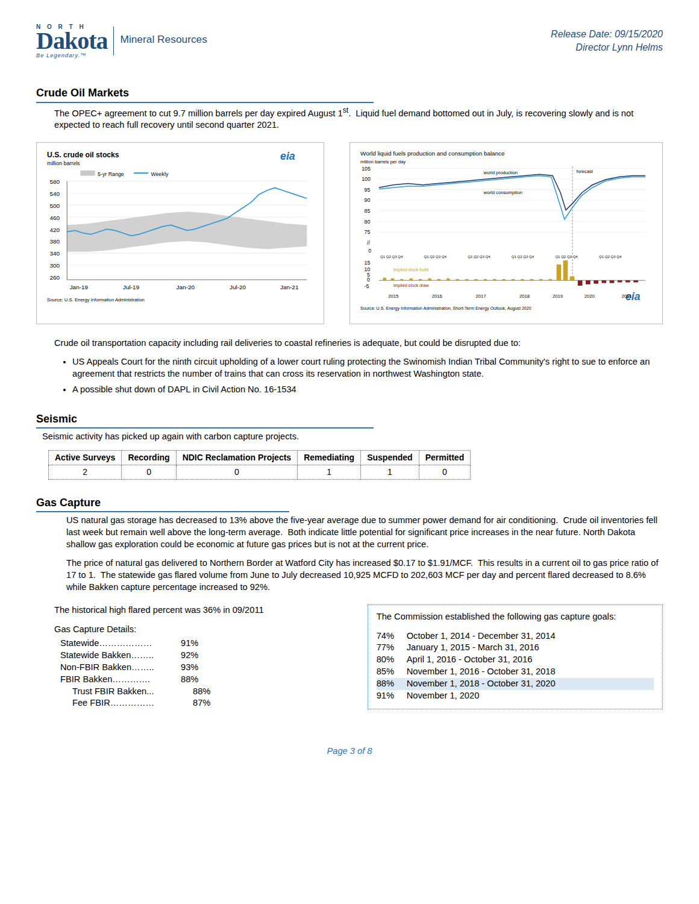N O R T H
Dakota
Be Legendary.™
Mineral Resources
Release Date: 09/15/2020
Director Lynn Helms
Crude Oil Markets
The OPEC+ agreement to cut 9.7 million barrels per day expired August 1st. Liquid fuel demand bottomed out in July, is recovering slowly and is not expected to reach full recovery until second quarter 2021.
U.S. crude oil stocks million barrels eia 5-yr Range Weekly 580 540 500 460 420 380 340 300 260 Jan-19 Jul-19 Jan-20 Jul-20 Jan-21 Source: U.S. Energy Information Administration
World liquid fuels production and consumption balance million barrels per day eia 105 100 95 90 85 80 75 // 0 forecast world production world consumption 15 10 5 0 -5 implied stock build implied stock draw Q1 Q2 Q3 Q4 Q1 Q2 Q3 Q4 Q1 Q2 Q3 Q4 Q1 Q2 Q3 Q4 Q1 Q2 Q3 Q4 Q1 Q2 Q3 Q4 2015 2016 2017 2018 2019 2020 2021 Source: U.S. Energy Information Administration, Short-Term Energy Outlook, August 2020
Crude oil transportation capacity including rail deliveries to coastal refineries is adequate, but could be disrupted due to:
US Appeals Court for the ninth circuit upholding of a lower court ruling protecting the Swinomish Indian Tribal Community's right to sue to enforce an agreement that restricts the number of trains that can cross its reservation in northwest Washington state.
A possible shut down of DAPL in Civil Action No. 16-1534
Seismic
Seismic activity has picked up again with carbon capture projects.
| Active Surveys | Recording | NDIC Reclamation Projects | Remediating | Suspended | Permitted |
| --- | --- | --- | --- | --- | --- |
| 2 | 0 | 0 | 1 | 1 | 0 |
Gas Capture
US natural gas storage has decreased to 13% above the five-year average due to summer power demand for air conditioning. Crude oil inventories fell last week but remain well above the long-term average. Both indicate little potential for significant price increases in the near future. North Dakota shallow gas exploration could be economic at future gas prices but is not at the current price.
The price of natural gas delivered to Northern Border at Watford City has increased $0.17 to $1.91/MCF. This results in a current oil to gas price ratio of 17 to 1. The statewide gas flared volume from June to July decreased 10,925 MCFD to 202,603 MCF per day and percent flared decreased to 8.6% while Bakken capture percentage increased to 92%.
The historical high flared percent was 36% in 09/2011
Gas Capture Details:
Statewide………………
91%
Statewide Bakken……..
92%
Non-FBIR Bakken……..
93%
FBIR Bakken………….
88%
Trust FBIR Bakken...
88%
Fee FBIR……………
87%
The Commission established the following gas capture goals:
74%
October 1, 2014 - December 31, 2014
77%
January 1, 2015 - March 31, 2016
80%
April 1, 2016 - October 31, 2016
85%
November 1, 2016 - October 31, 2018
88%
November 1, 2018 - October 31, 2020
91%
November 1, 2020
Page 3 of 8